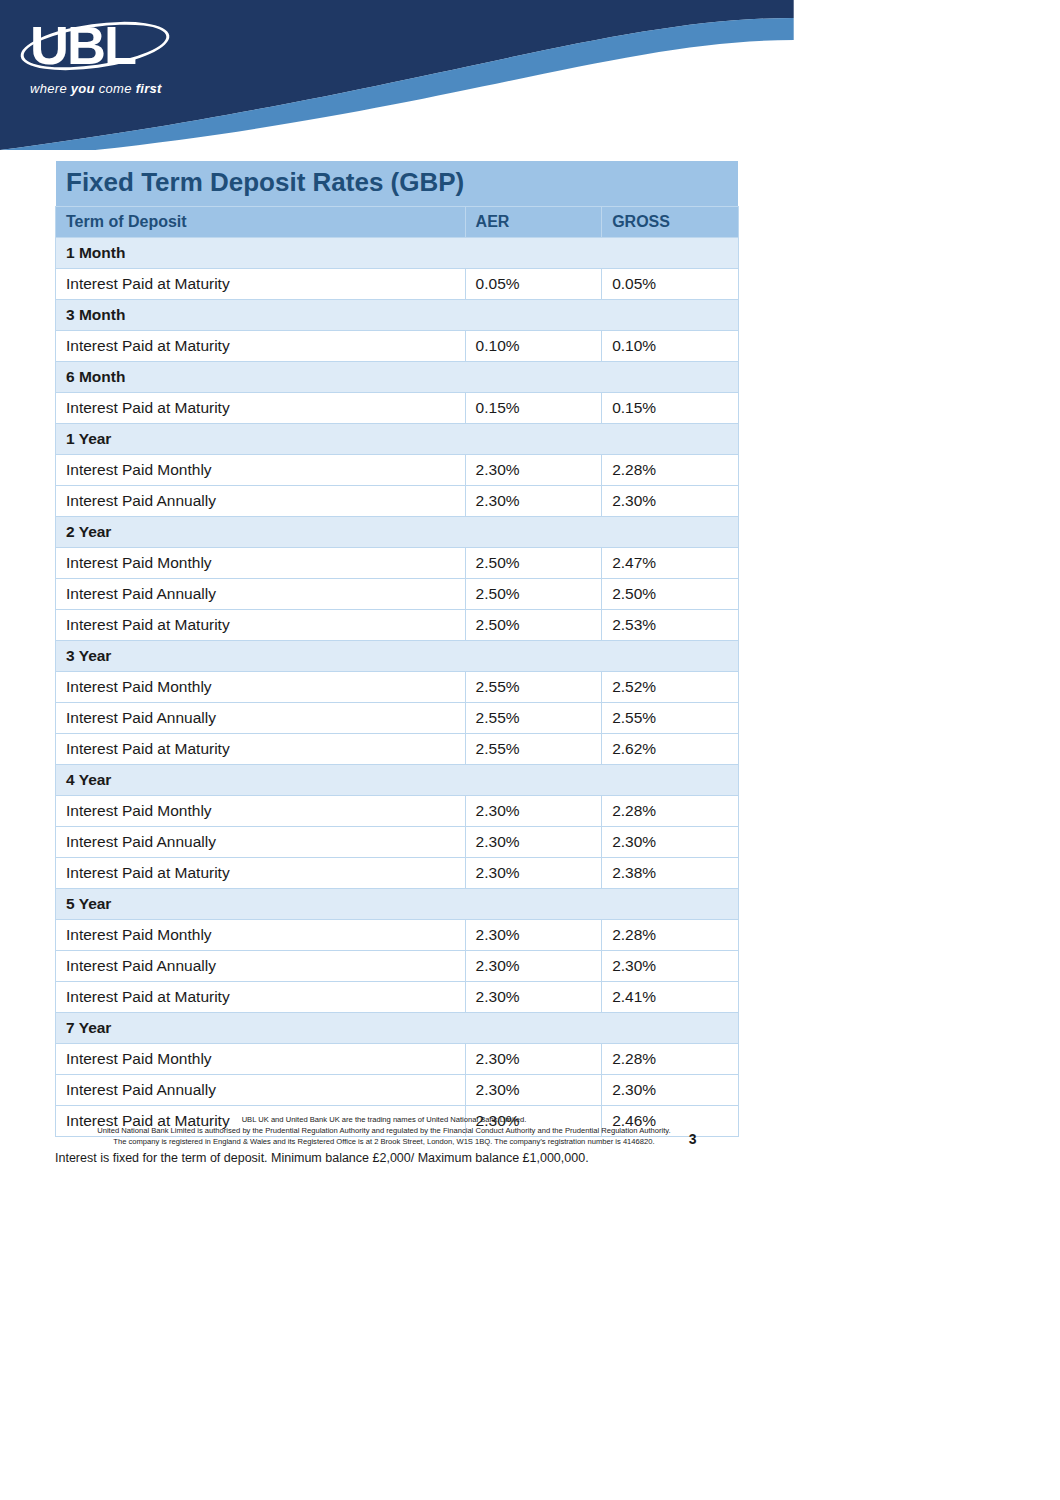UBL
where you come first
Fixed Term Deposit Rates (GBP)
| Term of Deposit | AER | GROSS |
| --- | --- | --- |
| 1 Month |
| Interest Paid at Maturity | 0.05% | 0.05% |
| 3 Month |
| Interest Paid at Maturity | 0.10% | 0.10% |
| 6 Month |
| Interest Paid at Maturity | 0.15% | 0.15% |
| 1 Year |
| Interest Paid Monthly | 2.30% | 2.28% |
| Interest Paid Annually | 2.30% | 2.30% |
| 2 Year |
| Interest Paid Monthly | 2.50% | 2.47% |
| Interest Paid Annually | 2.50% | 2.50% |
| Interest Paid at Maturity | 2.50% | 2.53% |
| 3 Year |
| Interest Paid Monthly | 2.55% | 2.52% |
| Interest Paid Annually | 2.55% | 2.55% |
| Interest Paid at Maturity | 2.55% | 2.62% |
| 4 Year |
| Interest Paid Monthly | 2.30% | 2.28% |
| Interest Paid Annually | 2.30% | 2.30% |
| Interest Paid at Maturity | 2.30% | 2.38% |
| 5 Year |
| Interest Paid Monthly | 2.30% | 2.28% |
| Interest Paid Annually | 2.30% | 2.30% |
| Interest Paid at Maturity | 2.30% | 2.41% |
| 7 Year |
| Interest Paid Monthly | 2.30% | 2.28% |
| Interest Paid Annually | 2.30% | 2.30% |
| Interest Paid at Maturity | 2.30% | 2.46% |
Interest is fixed for the term of deposit. Minimum balance £2,000/ Maximum balance £1,000,000.
UBL UK and United Bank UK are the trading names of United National Bank Limited.
United National Bank Limited is authorised by the Prudential Regulation Authority and regulated by the Financial Conduct Authority and the Prudential Regulation Authority.
The company is registered in England & Wales and its Registered Office is at 2 Brook Street, London, W1S 1BQ. The company’s registration number is 4146820.
3